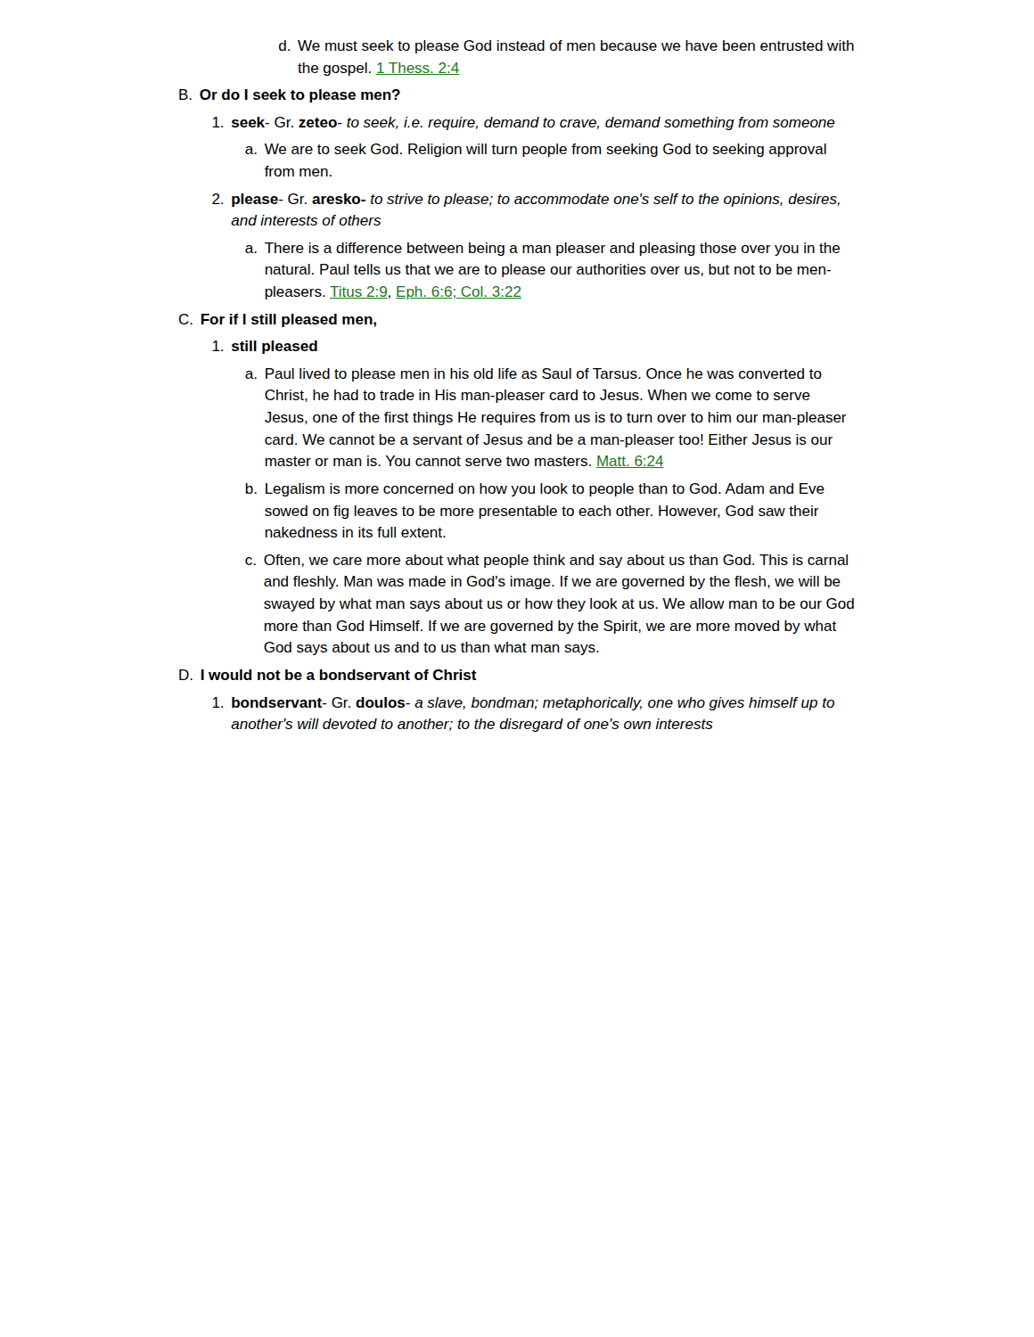d. We must seek to please God instead of men because we have been entrusted with the gospel. 1 Thess. 2:4
B. Or do I seek to please men?
1. seek- Gr. zeteo- to seek, i.e. require, demand to crave, demand something from someone
a. We are to seek God. Religion will turn people from seeking God to seeking approval from men.
2. please- Gr. aresko- to strive to please; to accommodate one's self to the opinions, desires, and interests of others
a. There is a difference between being a man pleaser and pleasing those over you in the natural. Paul tells us that we are to please our authorities over us, but not to be men-pleasers. Titus 2:9, Eph. 6:6; Col. 3:22
C. For if I still pleased men,
1. still pleased
a. Paul lived to please men in his old life as Saul of Tarsus. Once he was converted to Christ, he had to trade in His man-pleaser card to Jesus. When we come to serve Jesus, one of the first things He requires from us is to turn over to him our man-pleaser card. We cannot be a servant of Jesus and be a man-pleaser too! Either Jesus is our master or man is. You cannot serve two masters. Matt. 6:24
b. Legalism is more concerned on how you look to people than to God. Adam and Eve sowed on fig leaves to be more presentable to each other. However, God saw their nakedness in its full extent.
c. Often, we care more about what people think and say about us than God. This is carnal and fleshly. Man was made in God's image. If we are governed by the flesh, we will be swayed by what man says about us or how they look at us. We allow man to be our God more than God Himself. If we are governed by the Spirit, we are more moved by what God says about us and to us than what man says.
D. I would not be a bondservant of Christ
1. bondservant- Gr. doulos- a slave, bondman; metaphorically, one who gives himself up to another's will devoted to another; to the disregard of one's own interests